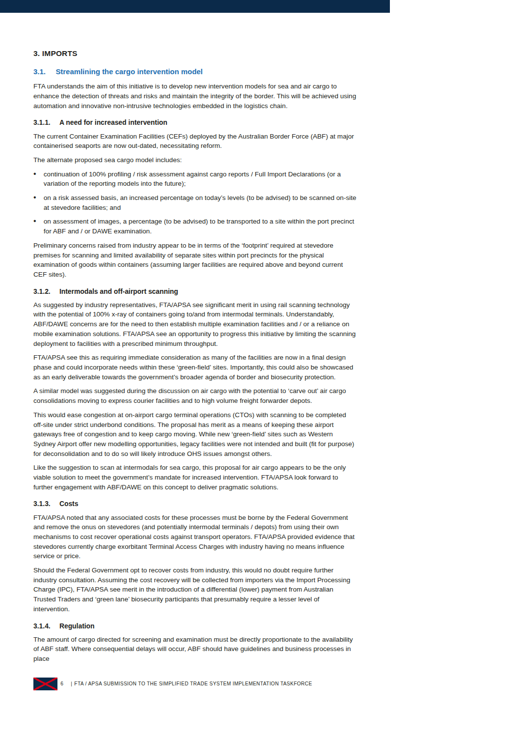3. IMPORTS
3.1. Streamlining the cargo intervention model
FTA understands the aim of this initiative is to develop new intervention models for sea and air cargo to enhance the detection of threats and risks and maintain the integrity of the border. This will be achieved using automation and innovative non-intrusive technologies embedded in the logistics chain.
3.1.1. A need for increased intervention
The current Container Examination Facilities (CEFs) deployed by the Australian Border Force (ABF) at major containerised seaports are now out-dated, necessitating reform.
The alternate proposed sea cargo model includes:
continuation of 100% profiling / risk assessment against cargo reports / Full Import Declarations (or a variation of the reporting models into the future);
on a risk assessed basis, an increased percentage on today’s levels (to be advised) to be scanned on-site at stevedore facilities; and
on assessment of images, a percentage (to be advised) to be transported to a site within the port precinct for ABF and / or DAWE examination.
Preliminary concerns raised from industry appear to be in terms of the ‘footprint’ required at stevedore premises for scanning and limited availability of separate sites within port precincts for the physical examination of goods within containers (assuming larger facilities are required above and beyond current CEF sites).
3.1.2. Intermodals and off-airport scanning
As suggested by industry representatives, FTA/APSA see significant merit in using rail scanning technology with the potential of 100% x-ray of containers going to/and from intermodal terminals. Understandably, ABF/DAWE concerns are for the need to then establish multiple examination facilities and / or a reliance on mobile examination solutions. FTA/APSA see an opportunity to progress this initiative by limiting the scanning deployment to facilities with a prescribed minimum throughput.
FTA/APSA see this as requiring immediate consideration as many of the facilities are now in a final design phase and could incorporate needs within these ‘green-field’ sites. Importantly, this could also be showcased as an early deliverable towards the government’s broader agenda of border and biosecurity protection.
A similar model was suggested during the discussion on air cargo with the potential to ‘carve out’ air cargo consolidations moving to express courier facilities and to high volume freight forwarder depots.
This would ease congestion at on-airport cargo terminal operations (CTOs) with scanning to be completed off-site under strict underbond conditions. The proposal has merit as a means of keeping these airport gateways free of congestion and to keep cargo moving. While new ‘green-field’ sites such as Western Sydney Airport offer new modelling opportunities, legacy facilities were not intended and built (fit for purpose) for deconsolidation and to do so will likely introduce OHS issues amongst others.
Like the suggestion to scan at intermodals for sea cargo, this proposal for air cargo appears to be the only viable solution to meet the government’s mandate for increased intervention. FTA/APSA look forward to further engagement with ABF/DAWE on this concept to deliver pragmatic solutions.
3.1.3. Costs
FTA/APSA noted that any associated costs for these processes must be borne by the Federal Government and remove the onus on stevedores (and potentially intermodal terminals / depots) from using their own mechanisms to cost recover operational costs against transport operators. FTA/APSA provided evidence that stevedores currently charge exorbitant Terminal Access Charges with industry having no means influence service or price.
Should the Federal Government opt to recover costs from industry, this would no doubt require further industry consultation. Assuming the cost recovery will be collected from importers via the Import Processing Charge (IPC), FTA/APSA see merit in the introduction of a differential (lower) payment from Australian Trusted Traders and ‘green lane’ biosecurity participants that presumably require a lesser level of intervention.
3.1.4. Regulation
The amount of cargo directed for screening and examination must be directly proportionate to the availability of ABF staff. Where consequential delays will occur, ABF should have guidelines and business processes in place
6 ∣ FTA / APSA SUBMISSION TO THE SIMPLIFIED TRADE SYSTEM IMPLEMENTATION TASKFORCE